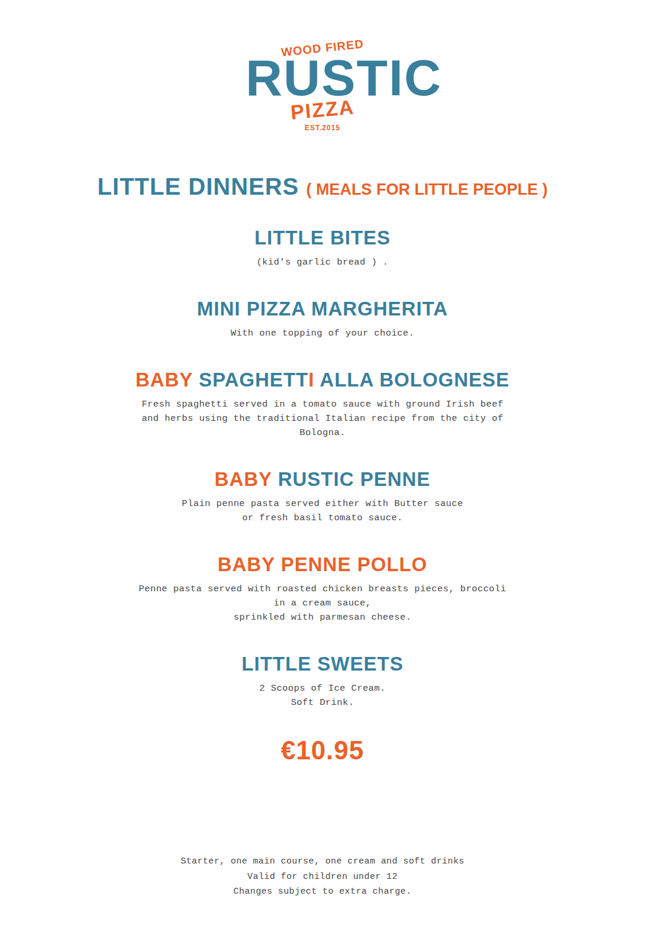Wood Fired Rustic Pizza EST.2015
Little Dinners ( Meals for Little People )
Little Bites
(kid's garlic bread ) .
Mini Pizza Margherita
With one topping of your choice.
Baby Spaghetti Alla Bolognese
Fresh spaghetti served in a tomato sauce with ground Irish beef and herbs using the traditional Italian recipe from the city of Bologna.
Baby Rustic Penne
Plain penne pasta served either with Butter sauce
or fresh basil tomato sauce.
Baby Penne Pollo
Penne pasta served with roasted chicken breasts pieces, broccoli in a cream sauce,
sprinkled with parmesan cheese.
Little Sweets
2 Scoops of Ice Cream.
Soft Drink.
€10.95
Starter, one main course, one cream and soft drinks
Valid for children under 12
Changes subject to extra charge.